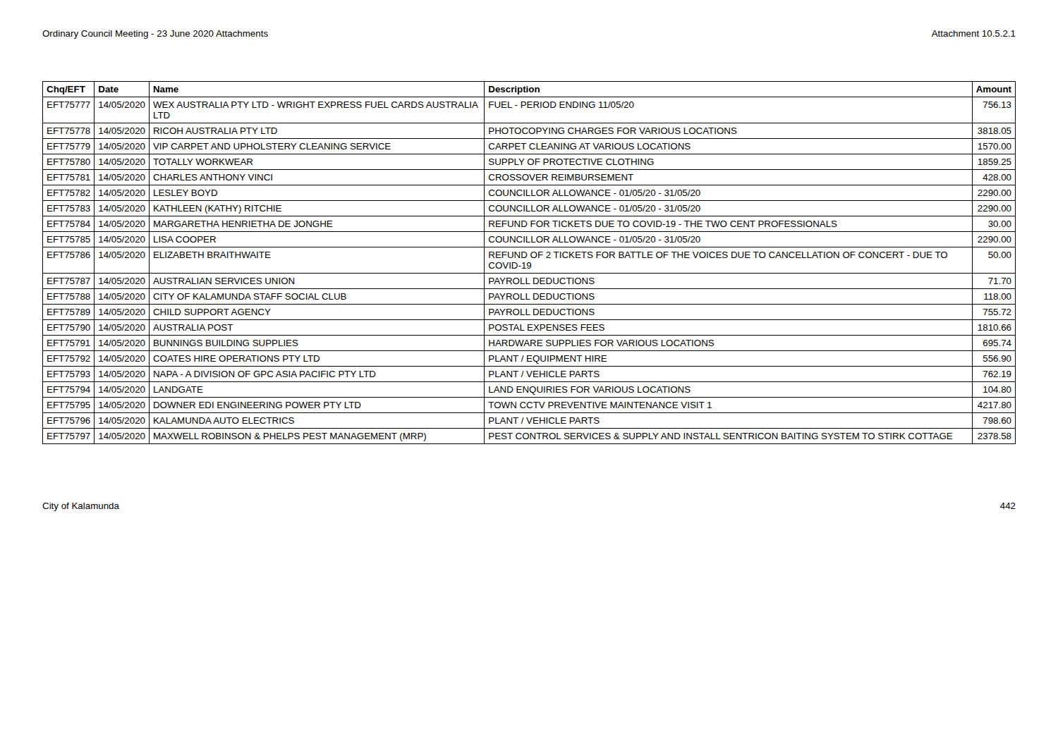Ordinary Council Meeting - 23 June 2020 Attachments Attachment 10.5.2.1
| Chq/EFT | Date | Name | Description | Amount |
| --- | --- | --- | --- | --- |
| EFT75777 | 14/05/2020 | WEX AUSTRALIA PTY LTD - WRIGHT EXPRESS FUEL CARDS AUSTRALIA LTD | FUEL - PERIOD ENDING 11/05/20 | 756.13 |
| EFT75778 | 14/05/2020 | RICOH AUSTRALIA PTY LTD | PHOTOCOPYING CHARGES FOR VARIOUS LOCATIONS | 3818.05 |
| EFT75779 | 14/05/2020 | VIP CARPET AND UPHOLSTERY CLEANING SERVICE | CARPET CLEANING AT VARIOUS LOCATIONS | 1570.00 |
| EFT75780 | 14/05/2020 | TOTALLY WORKWEAR | SUPPLY OF PROTECTIVE CLOTHING | 1859.25 |
| EFT75781 | 14/05/2020 | CHARLES ANTHONY VINCI | CROSSOVER REIMBURSEMENT | 428.00 |
| EFT75782 | 14/05/2020 | LESLEY BOYD | COUNCILLOR ALLOWANCE - 01/05/20 - 31/05/20 | 2290.00 |
| EFT75783 | 14/05/2020 | KATHLEEN (KATHY) RITCHIE | COUNCILLOR ALLOWANCE - 01/05/20 - 31/05/20 | 2290.00 |
| EFT75784 | 14/05/2020 | MARGARETHA HENRIETHA DE JONGHE | REFUND FOR TICKETS DUE TO COVID-19 - THE TWO CENT PROFESSIONALS | 30.00 |
| EFT75785 | 14/05/2020 | LISA COOPER | COUNCILLOR ALLOWANCE - 01/05/20 - 31/05/20 | 2290.00 |
| EFT75786 | 14/05/2020 | ELIZABETH BRAITHWAITE | REFUND OF 2 TICKETS FOR BATTLE OF THE VOICES DUE TO CANCELLATION OF CONCERT - DUE TO COVID-19 | 50.00 |
| EFT75787 | 14/05/2020 | AUSTRALIAN SERVICES UNION | PAYROLL DEDUCTIONS | 71.70 |
| EFT75788 | 14/05/2020 | CITY OF KALAMUNDA STAFF SOCIAL CLUB | PAYROLL DEDUCTIONS | 118.00 |
| EFT75789 | 14/05/2020 | CHILD SUPPORT AGENCY | PAYROLL DEDUCTIONS | 755.72 |
| EFT75790 | 14/05/2020 | AUSTRALIA POST | POSTAL EXPENSES FEES | 1810.66 |
| EFT75791 | 14/05/2020 | BUNNINGS BUILDING SUPPLIES | HARDWARE SUPPLIES FOR VARIOUS LOCATIONS | 695.74 |
| EFT75792 | 14/05/2020 | COATES HIRE OPERATIONS PTY LTD | PLANT / EQUIPMENT HIRE | 556.90 |
| EFT75793 | 14/05/2020 | NAPA - A DIVISION OF GPC ASIA PACIFIC PTY LTD | PLANT / VEHICLE PARTS | 762.19 |
| EFT75794 | 14/05/2020 | LANDGATE | LAND ENQUIRIES FOR VARIOUS LOCATIONS | 104.80 |
| EFT75795 | 14/05/2020 | DOWNER EDI ENGINEERING POWER PTY LTD | TOWN CCTV PREVENTIVE MAINTENANCE VISIT 1 | 4217.80 |
| EFT75796 | 14/05/2020 | KALAMUNDA AUTO ELECTRICS | PLANT / VEHICLE PARTS | 798.60 |
| EFT75797 | 14/05/2020 | MAXWELL ROBINSON & PHELPS PEST MANAGEMENT (MRP) | PEST CONTROL SERVICES & SUPPLY AND INSTALL SENTRICON BAITING SYSTEM TO STIRK COTTAGE | 2378.58 |
City of Kalamunda 442